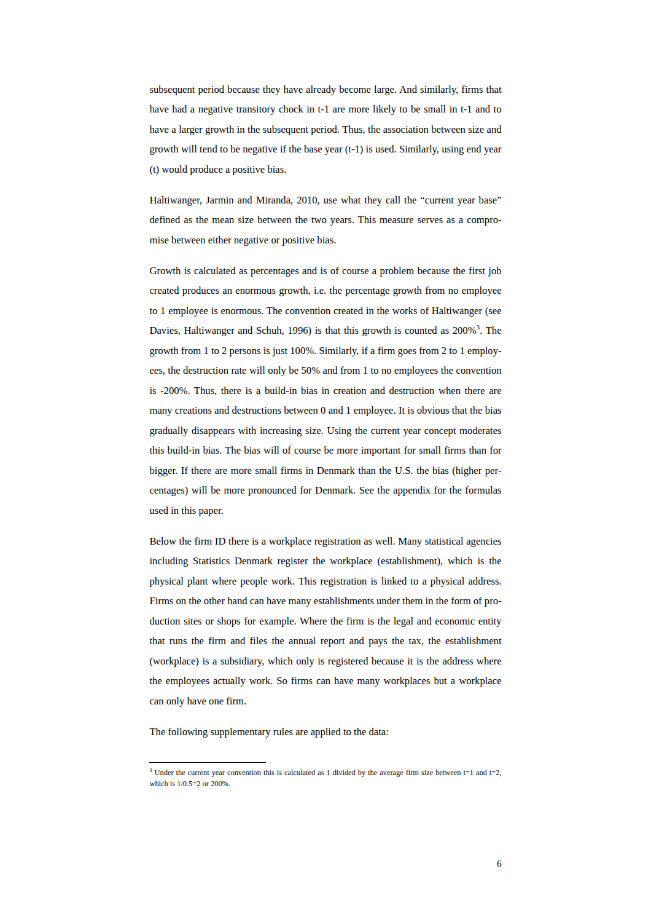subsequent period because they have already become large. And similarly, firms that have had a negative transitory chock in t-1 are more likely to be small in t-1 and to have a larger growth in the subsequent period. Thus, the association between size and growth will tend to be negative if the base year (t-1) is used. Similarly, using end year (t) would produce a positive bias.
Haltiwanger, Jarmin and Miranda, 2010, use what they call the “current year base” defined as the mean size between the two years. This measure serves as a compromise between either negative or positive bias.
Growth is calculated as percentages and is of course a problem because the first job created produces an enormous growth, i.e. the percentage growth from no employee to 1 employee is enormous. The convention created in the works of Haltiwanger (see Davies, Haltiwanger and Schuh, 1996) is that this growth is counted as 200%3. The growth from 1 to 2 persons is just 100%. Similarly, if a firm goes from 2 to 1 employees, the destruction rate will only be 50% and from 1 to no employees the convention is -200%. Thus, there is a build-in bias in creation and destruction when there are many creations and destructions between 0 and 1 employee. It is obvious that the bias gradually disappears with increasing size. Using the current year concept moderates this build-in bias. The bias will of course be more important for small firms than for bigger. If there are more small firms in Denmark than the U.S. the bias (higher percentages) will be more pronounced for Denmark. See the appendix for the formulas used in this paper.
Below the firm ID there is a workplace registration as well. Many statistical agencies including Statistics Denmark register the workplace (establishment), which is the physical plant where people work. This registration is linked to a physical address. Firms on the other hand can have many establishments under them in the form of production sites or shops for example. Where the firm is the legal and economic entity that runs the firm and files the annual report and pays the tax, the establishment (workplace) is a subsidiary, which only is registered because it is the address where the employees actually work. So firms can have many workplaces but a workplace can only have one firm.
The following supplementary rules are applied to the data:
3 Under the current year convention this is calculated as 1 divided by the average firm size between t=1 and t=2, which is 1/0.5=2 or 200%.
6